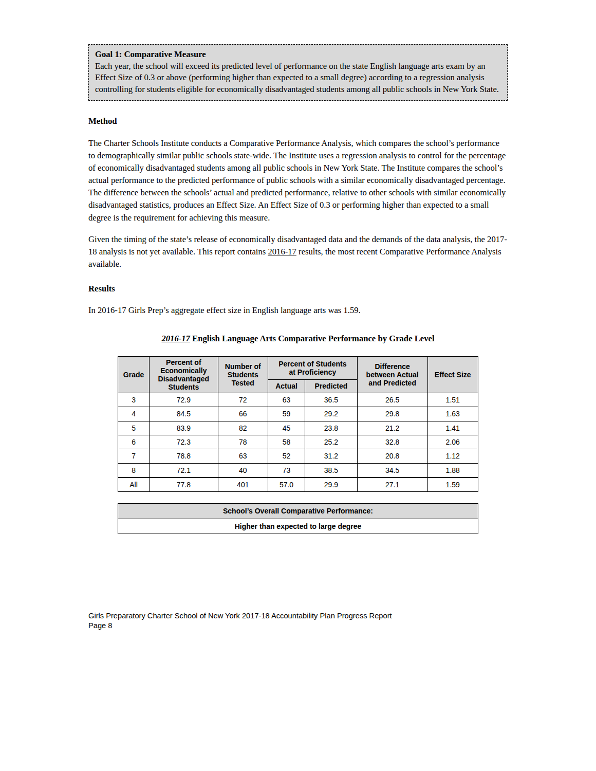Goal 1: Comparative Measure
Each year, the school will exceed its predicted level of performance on the state English language arts exam by an Effect Size of 0.3 or above (performing higher than expected to a small degree) according to a regression analysis controlling for students eligible for economically disadvantaged students among all public schools in New York State.
Method
The Charter Schools Institute conducts a Comparative Performance Analysis, which compares the school’s performance to demographically similar public schools state-wide. The Institute uses a regression analysis to control for the percentage of economically disadvantaged students among all public schools in New York State. The Institute compares the school’s actual performance to the predicted performance of public schools with a similar economically disadvantaged percentage. The difference between the schools’ actual and predicted performance, relative to other schools with similar economically disadvantaged statistics, produces an Effect Size. An Effect Size of 0.3 or performing higher than expected to a small degree is the requirement for achieving this measure.
Given the timing of the state’s release of economically disadvantaged data and the demands of the data analysis, the 2017-18 analysis is not yet available. This report contains 2016-17 results, the most recent Comparative Performance Analysis available.
Results
In 2016-17 Girls Prep’s aggregate effect size in English language arts was 1.59.
2016-17 English Language Arts Comparative Performance by Grade Level
| Grade | Percent of Economically Disadvantaged Students | Number of Students Tested | Percent of Students at Proficiency | Difference between Actual and Predicted | Effect Size |
| --- | --- | --- | --- | --- | --- |
| Actual | Predicted |
| 3 | 72.9 | 72 | 63 | 36.5 | 26.5 | 1.51 |
| 4 | 84.5 | 66 | 59 | 29.2 | 29.8 | 1.63 |
| 5 | 83.9 | 82 | 45 | 23.8 | 21.2 | 1.41 |
| 6 | 72.3 | 78 | 58 | 25.2 | 32.8 | 2.06 |
| 7 | 78.8 | 63 | 52 | 31.2 | 20.8 | 1.12 |
| 8 | 72.1 | 40 | 73 | 38.5 | 34.5 | 1.88 |
| All | 77.8 | 401 | 57.0 | 29.9 | 27.1 | 1.59 |
| School’s Overall Comparative Performance: |
| Higher than expected to large degree |
Girls Preparatory Charter School of New York 2017-18 Accountability Plan Progress Report
Page 8